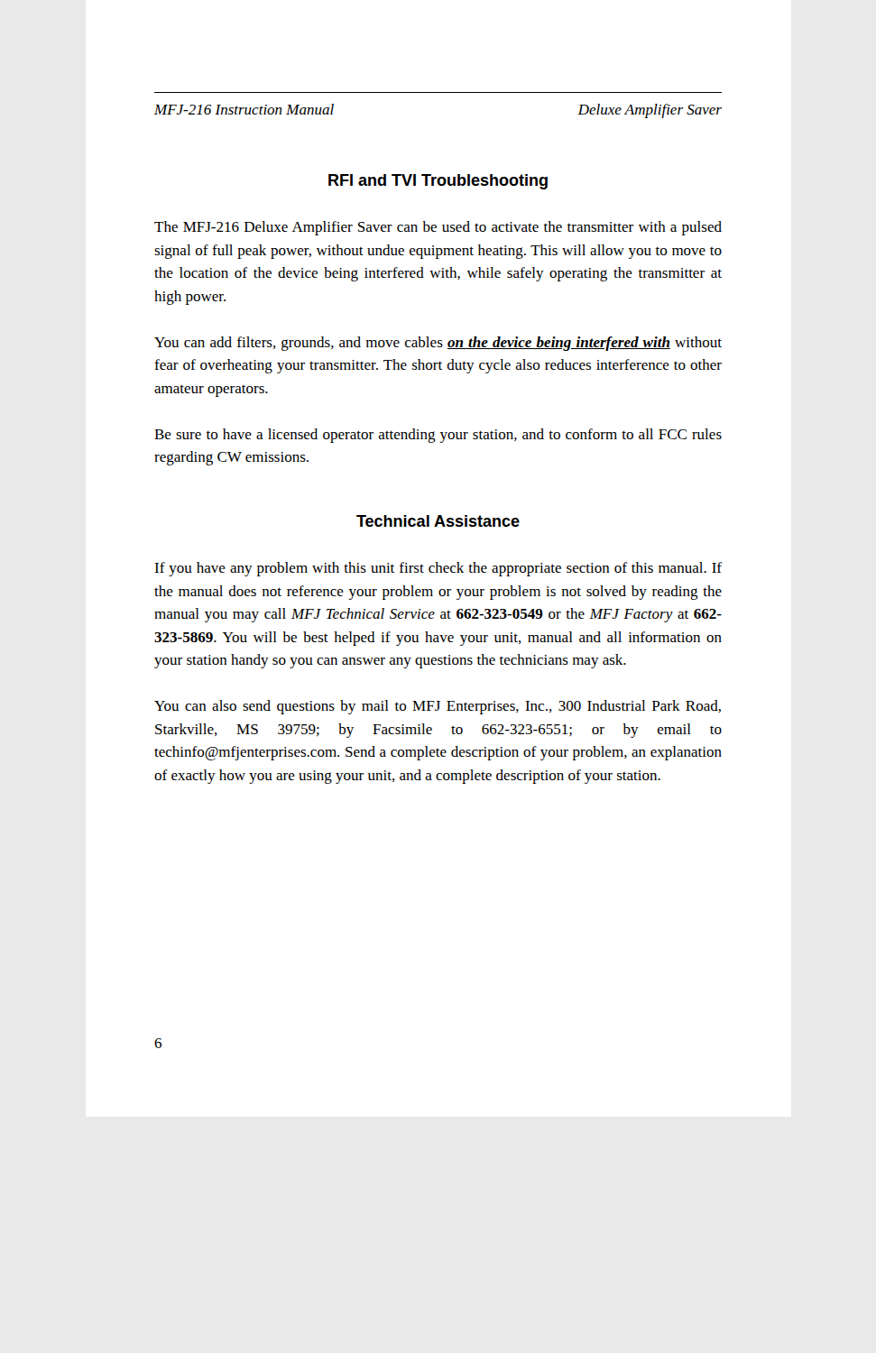MFJ-216 Instruction Manual Deluxe Amplifier Saver
RFI and TVI Troubleshooting
The MFJ-216 Deluxe Amplifier Saver can be used to activate the transmitter with a pulsed signal of full peak power, without undue equipment heating. This will allow you to move to the location of the device being interfered with, while safely operating the transmitter at high power.
You can add filters, grounds, and move cables on the device being interfered with without fear of overheating your transmitter. The short duty cycle also reduces interference to other amateur operators.
Be sure to have a licensed operator attending your station, and to conform to all FCC rules regarding CW emissions.
Technical Assistance
If you have any problem with this unit first check the appropriate section of this manual. If the manual does not reference your problem or your problem is not solved by reading the manual you may call MFJ Technical Service at 662-323-0549 or the MFJ Factory at 662-323-5869. You will be best helped if you have your unit, manual and all information on your station handy so you can answer any questions the technicians may ask.
You can also send questions by mail to MFJ Enterprises, Inc., 300 Industrial Park Road, Starkville, MS 39759; by Facsimile to 662-323-6551; or by email to techinfo@mfjenterprises.com. Send a complete description of your problem, an explanation of exactly how you are using your unit, and a complete description of your station.
6